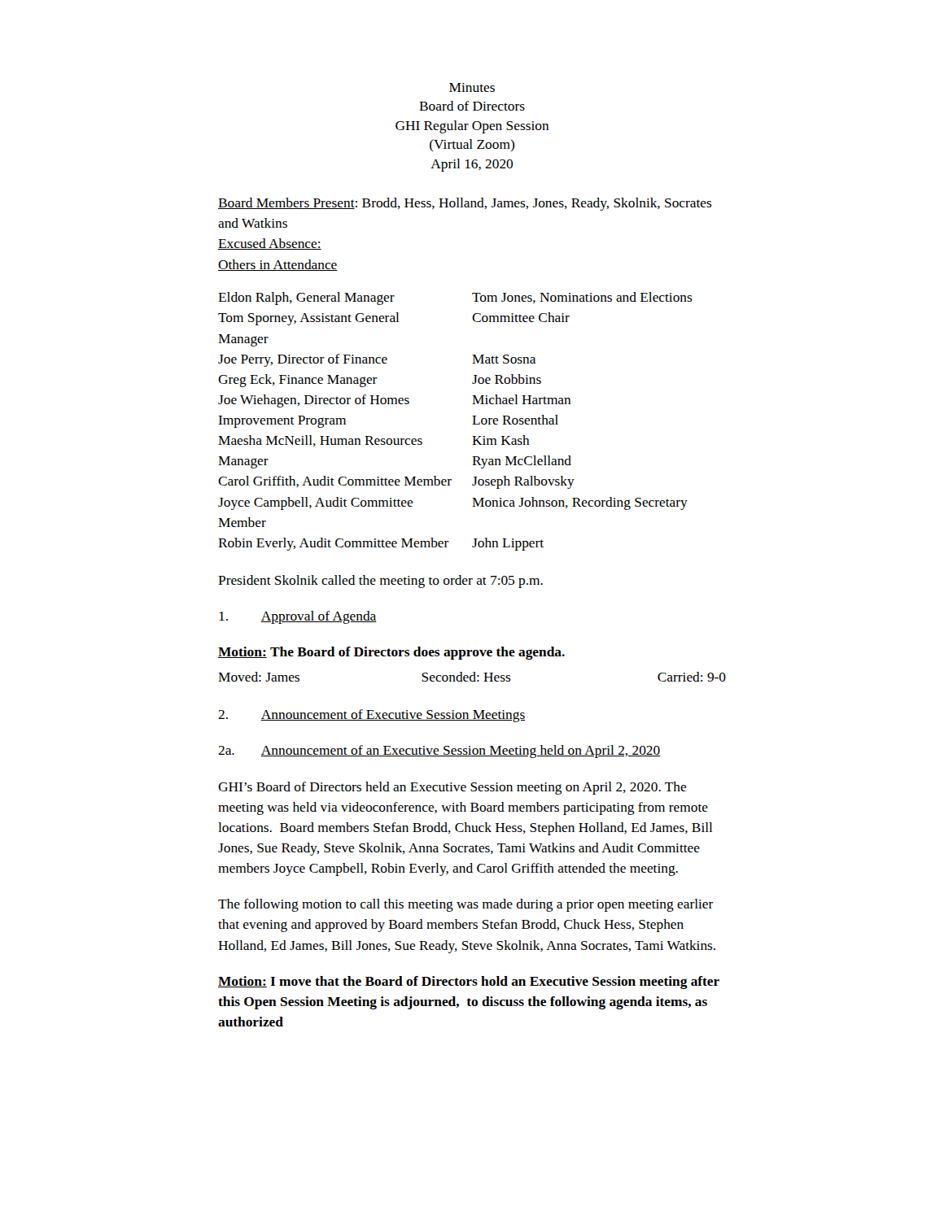Minutes
Board of Directors
GHI Regular Open Session
(Virtual Zoom)
April 16, 2020
Board Members Present: Brodd, Hess, Holland, James, Jones, Ready, Skolnik, Socrates and Watkins
Excused Absence:
Others in Attendance
| Eldon Ralph, General Manager | Tom Jones, Nominations and Elections |
| Tom Sporney, Assistant General Manager | Committee Chair |
| Joe Perry, Director of Finance | Matt Sosna |
| Greg Eck, Finance Manager | Joe Robbins |
| Joe Wiehagen, Director of Homes | Michael Hartman |
| Improvement Program | Lore Rosenthal |
| Maesha McNeill, Human Resources | Kim Kash |
| Manager | Ryan McClelland |
| Carol Griffith, Audit Committee Member | Joseph Ralbovsky |
| Joyce Campbell, Audit Committee Member | Monica Johnson, Recording Secretary |
| Robin Everly, Audit Committee Member | John Lippert |
President Skolnik called the meeting to order at 7:05 p.m.
1. Approval of Agenda
Motion: The Board of Directors does approve the agenda.
| Moved: James | Seconded: Hess | Carried: 9-0 |
2. Announcement of Executive Session Meetings
2a. Announcement of an Executive Session Meeting held on April 2, 2020
GHI’s Board of Directors held an Executive Session meeting on April 2, 2020. The meeting was held via videoconference, with Board members participating from remote locations. Board members Stefan Brodd, Chuck Hess, Stephen Holland, Ed James, Bill Jones, Sue Ready, Steve Skolnik, Anna Socrates, Tami Watkins and Audit Committee members Joyce Campbell, Robin Everly, and Carol Griffith attended the meeting.
The following motion to call this meeting was made during a prior open meeting earlier that evening and approved by Board members Stefan Brodd, Chuck Hess, Stephen Holland, Ed James, Bill Jones, Sue Ready, Steve Skolnik, Anna Socrates, Tami Watkins.
Motion: I move that the Board of Directors hold an Executive Session meeting after this Open Session Meeting is adjourned, to discuss the following agenda items, as authorized